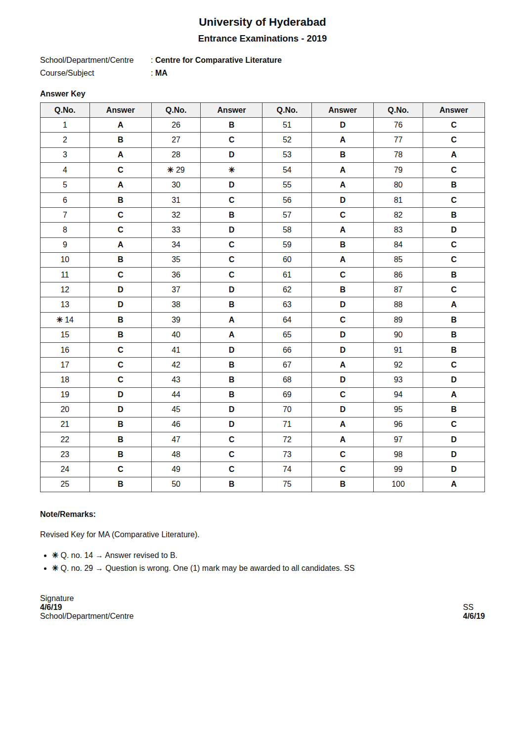University of Hyderabad
Entrance Examinations - 2019
School/Department/Centre
Centre for Comparative Literature
Course/Subject
MA
Answer Key
| Q.No. | Answer | Q.No. | Answer | Q.No. | Answer | Q.No. | Answer |
| --- | --- | --- | --- | --- | --- | --- | --- |
| 1 | A | 26 | B | 51 | D | 76 | C |
| 2 | B | 27 | C | 52 | A | 77 | C |
| 3 | A | 28 | D | 53 | B | 78 | A |
| 4 | C | ✳ 29 | ✳ | 54 | A | 79 | C |
| 5 | A | 30 | D | 55 | A | 80 | B |
| 6 | B | 31 | C | 56 | D | 81 | C |
| 7 | C | 32 | B | 57 | C | 82 | B |
| 8 | C | 33 | D | 58 | A | 83 | D |
| 9 | A | 34 | C | 59 | B | 84 | C |
| 10 | B | 35 | C | 60 | A | 85 | C |
| 11 | C | 36 | C | 61 | C | 86 | B |
| 12 | D | 37 | D | 62 | B | 87 | C |
| 13 | D | 38 | B | 63 | D | 88 | A |
| ✳ 14 | B | 39 | A | 64 | C | 89 | B |
| 15 | B | 40 | A | 65 | D | 90 | B |
| 16 | C | 41 | D | 66 | D | 91 | B |
| 17 | C | 42 | B | 67 | A | 92 | C |
| 18 | C | 43 | B | 68 | D | 93 | D |
| 19 | D | 44 | B | 69 | C | 94 | A |
| 20 | D | 45 | D | 70 | D | 95 | B |
| 21 | B | 46 | D | 71 | A | 96 | C |
| 22 | B | 47 | C | 72 | A | 97 | D |
| 23 | B | 48 | C | 73 | C | 98 | D |
| 24 | C | 49 | C | 74 | C | 99 | D |
| 25 | B | 50 | B | 75 | B | 100 | A |
Note/Remarks:
Revised Key for MA (Comparative Literature).
✳ Q. no. 14 → Answer revised to B.
✳ Q. no. 29 → Question is wrong. One (1) mark may be awarded to all candidates. SS
Signature 4/6/19 School/Department/Centre
SS 4/6/19